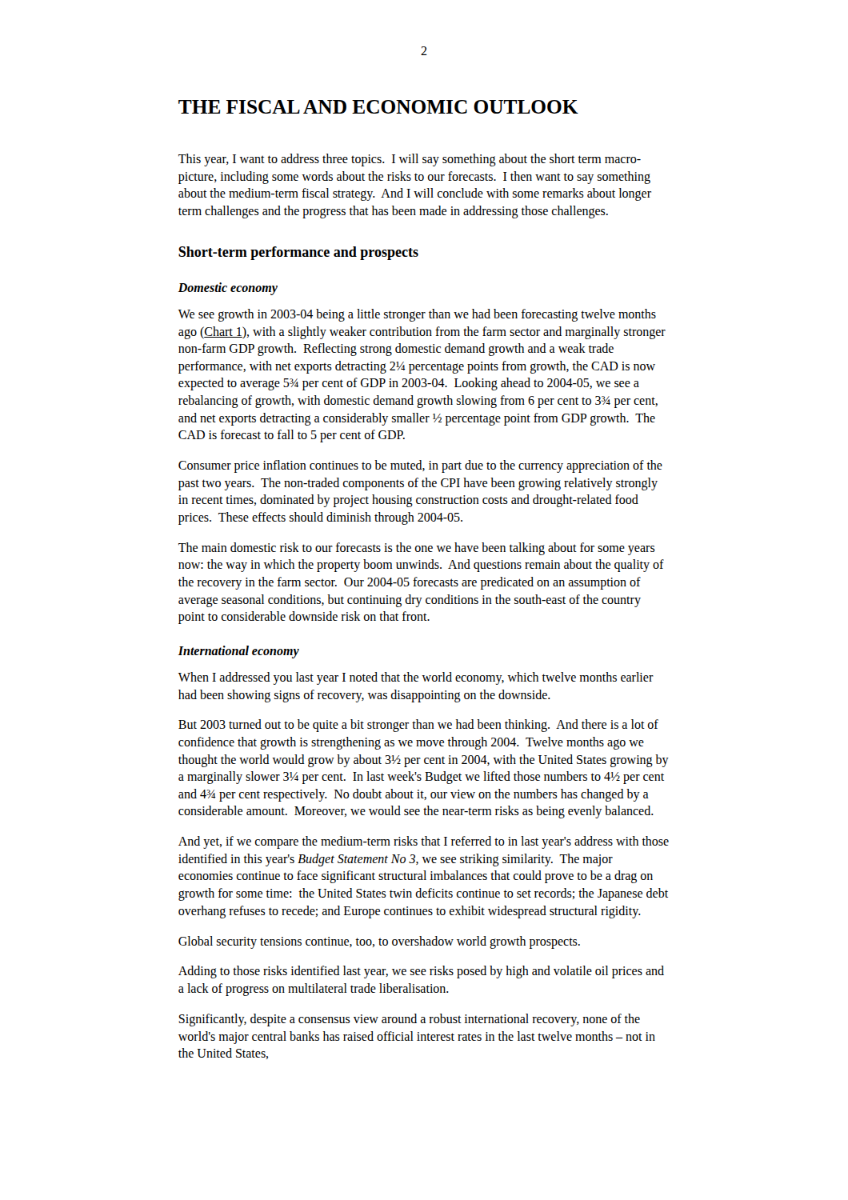2
THE FISCAL AND ECONOMIC OUTLOOK
This year, I want to address three topics. I will say something about the short term macro-picture, including some words about the risks to our forecasts. I then want to say something about the medium-term fiscal strategy. And I will conclude with some remarks about longer term challenges and the progress that has been made in addressing those challenges.
Short-term performance and prospects
Domestic economy
We see growth in 2003-04 being a little stronger than we had been forecasting twelve months ago (Chart 1), with a slightly weaker contribution from the farm sector and marginally stronger non-farm GDP growth. Reflecting strong domestic demand growth and a weak trade performance, with net exports detracting 2¼ percentage points from growth, the CAD is now expected to average 5¾ per cent of GDP in 2003-04. Looking ahead to 2004-05, we see a rebalancing of growth, with domestic demand growth slowing from 6 per cent to 3¾ per cent, and net exports detracting a considerably smaller ½ percentage point from GDP growth. The CAD is forecast to fall to 5 per cent of GDP.
Consumer price inflation continues to be muted, in part due to the currency appreciation of the past two years. The non-traded components of the CPI have been growing relatively strongly in recent times, dominated by project housing construction costs and drought-related food prices. These effects should diminish through 2004-05.
The main domestic risk to our forecasts is the one we have been talking about for some years now: the way in which the property boom unwinds. And questions remain about the quality of the recovery in the farm sector. Our 2004-05 forecasts are predicated on an assumption of average seasonal conditions, but continuing dry conditions in the south-east of the country point to considerable downside risk on that front.
International economy
When I addressed you last year I noted that the world economy, which twelve months earlier had been showing signs of recovery, was disappointing on the downside.
But 2003 turned out to be quite a bit stronger than we had been thinking. And there is a lot of confidence that growth is strengthening as we move through 2004. Twelve months ago we thought the world would grow by about 3½ per cent in 2004, with the United States growing by a marginally slower 3¼ per cent. In last week's Budget we lifted those numbers to 4½ per cent and 4¾ per cent respectively. No doubt about it, our view on the numbers has changed by a considerable amount. Moreover, we would see the near-term risks as being evenly balanced.
And yet, if we compare the medium-term risks that I referred to in last year's address with those identified in this year's Budget Statement No 3, we see striking similarity. The major economies continue to face significant structural imbalances that could prove to be a drag on growth for some time: the United States twin deficits continue to set records; the Japanese debt overhang refuses to recede; and Europe continues to exhibit widespread structural rigidity.
Global security tensions continue, too, to overshadow world growth prospects.
Adding to those risks identified last year, we see risks posed by high and volatile oil prices and a lack of progress on multilateral trade liberalisation.
Significantly, despite a consensus view around a robust international recovery, none of the world's major central banks has raised official interest rates in the last twelve months – not in the United States,